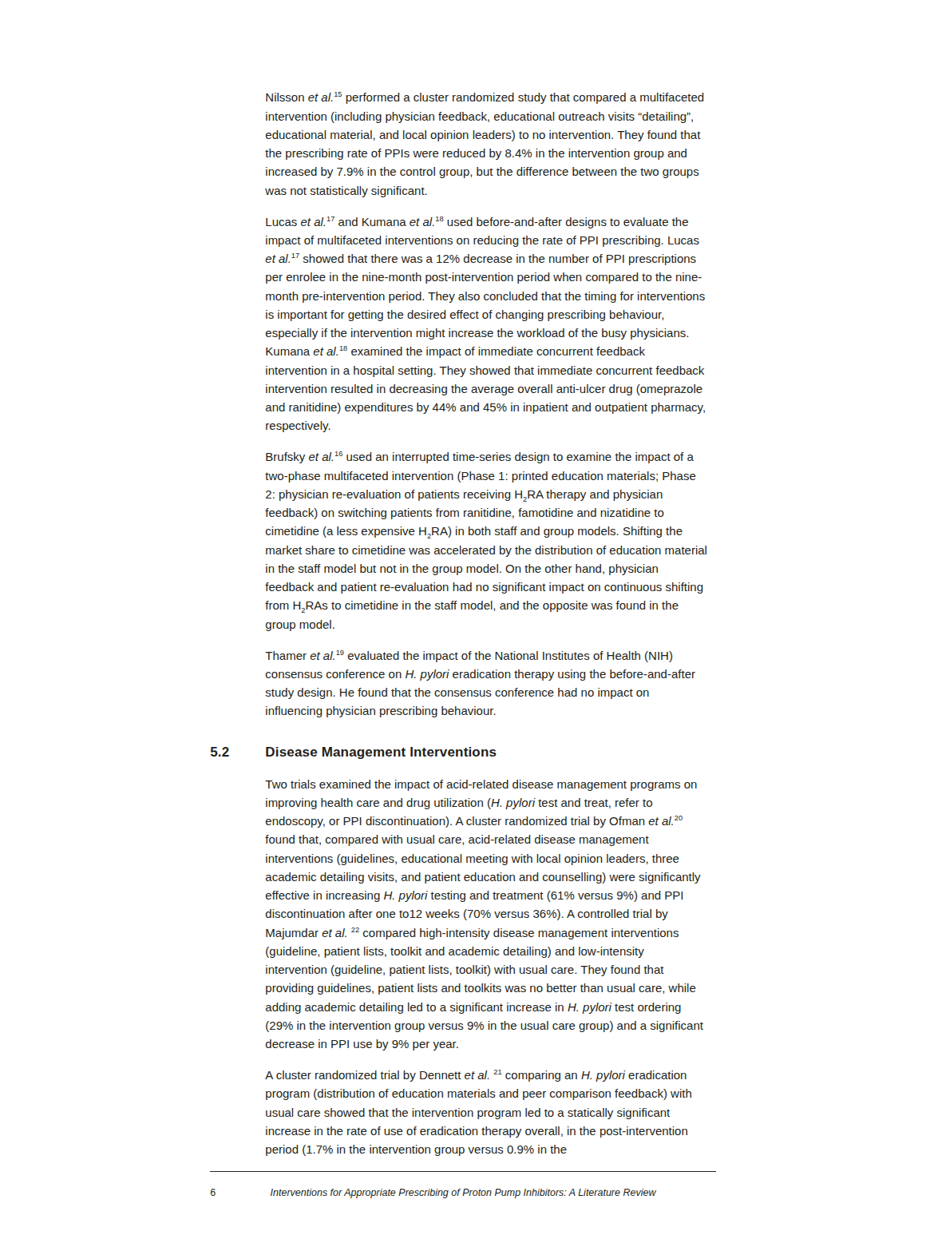Nilsson et al.15 performed a cluster randomized study that compared a multifaceted intervention (including physician feedback, educational outreach visits “detailing”, educational material, and local opinion leaders) to no intervention. They found that the prescribing rate of PPIs were reduced by 8.4% in the intervention group and increased by 7.9% in the control group, but the difference between the two groups was not statistically significant.
Lucas et al.17 and Kumana et al.18 used before-and-after designs to evaluate the impact of multifaceted interventions on reducing the rate of PPI prescribing. Lucas et al.17 showed that there was a 12% decrease in the number of PPI prescriptions per enrolee in the nine-month post-intervention period when compared to the nine-month pre-intervention period. They also concluded that the timing for interventions is important for getting the desired effect of changing prescribing behaviour, especially if the intervention might increase the workload of the busy physicians. Kumana et al.18 examined the impact of immediate concurrent feedback intervention in a hospital setting. They showed that immediate concurrent feedback intervention resulted in decreasing the average overall anti-ulcer drug (omeprazole and ranitidine) expenditures by 44% and 45% in inpatient and outpatient pharmacy, respectively.
Brufsky et al.16 used an interrupted time-series design to examine the impact of a two-phase multifaceted intervention (Phase 1: printed education materials; Phase 2: physician re-evaluation of patients receiving H2RA therapy and physician feedback) on switching patients from ranitidine, famotidine and nizatidine to cimetidine (a less expensive H2RA) in both staff and group models. Shifting the market share to cimetidine was accelerated by the distribution of education material in the staff model but not in the group model. On the other hand, physician feedback and patient re-evaluation had no significant impact on continuous shifting from H2RAs to cimetidine in the staff model, and the opposite was found in the group model.
Thamer et al.19 evaluated the impact of the National Institutes of Health (NIH) consensus conference on H. pylori eradication therapy using the before-and-after study design. He found that the consensus conference had no impact on influencing physician prescribing behaviour.
5.2 Disease Management Interventions
Two trials examined the impact of acid-related disease management programs on improving health care and drug utilization (H. pylori test and treat, refer to endoscopy, or PPI discontinuation). A cluster randomized trial by Ofman et al.20 found that, compared with usual care, acid-related disease management interventions (guidelines, educational meeting with local opinion leaders, three academic detailing visits, and patient education and counselling) were significantly effective in increasing H. pylori testing and treatment (61% versus 9%) and PPI discontinuation after one to12 weeks (70% versus 36%). A controlled trial by Majumdar et al. 22 compared high-intensity disease management interventions (guideline, patient lists, toolkit and academic detailing) and low-intensity intervention (guideline, patient lists, toolkit) with usual care. They found that providing guidelines, patient lists and toolkits was no better than usual care, while adding academic detailing led to a significant increase in H. pylori test ordering (29% in the intervention group versus 9% in the usual care group) and a significant decrease in PPI use by 9% per year.
A cluster randomized trial by Dennett et al. 21 comparing an H. pylori eradication program (distribution of education materials and peer comparison feedback) with usual care showed that the intervention program led to a statically significant increase in the rate of use of eradication therapy overall, in the post-intervention period (1.7% in the intervention group versus 0.9% in the
6
Interventions for Appropriate Prescribing of Proton Pump Inhibitors: A Literature Review